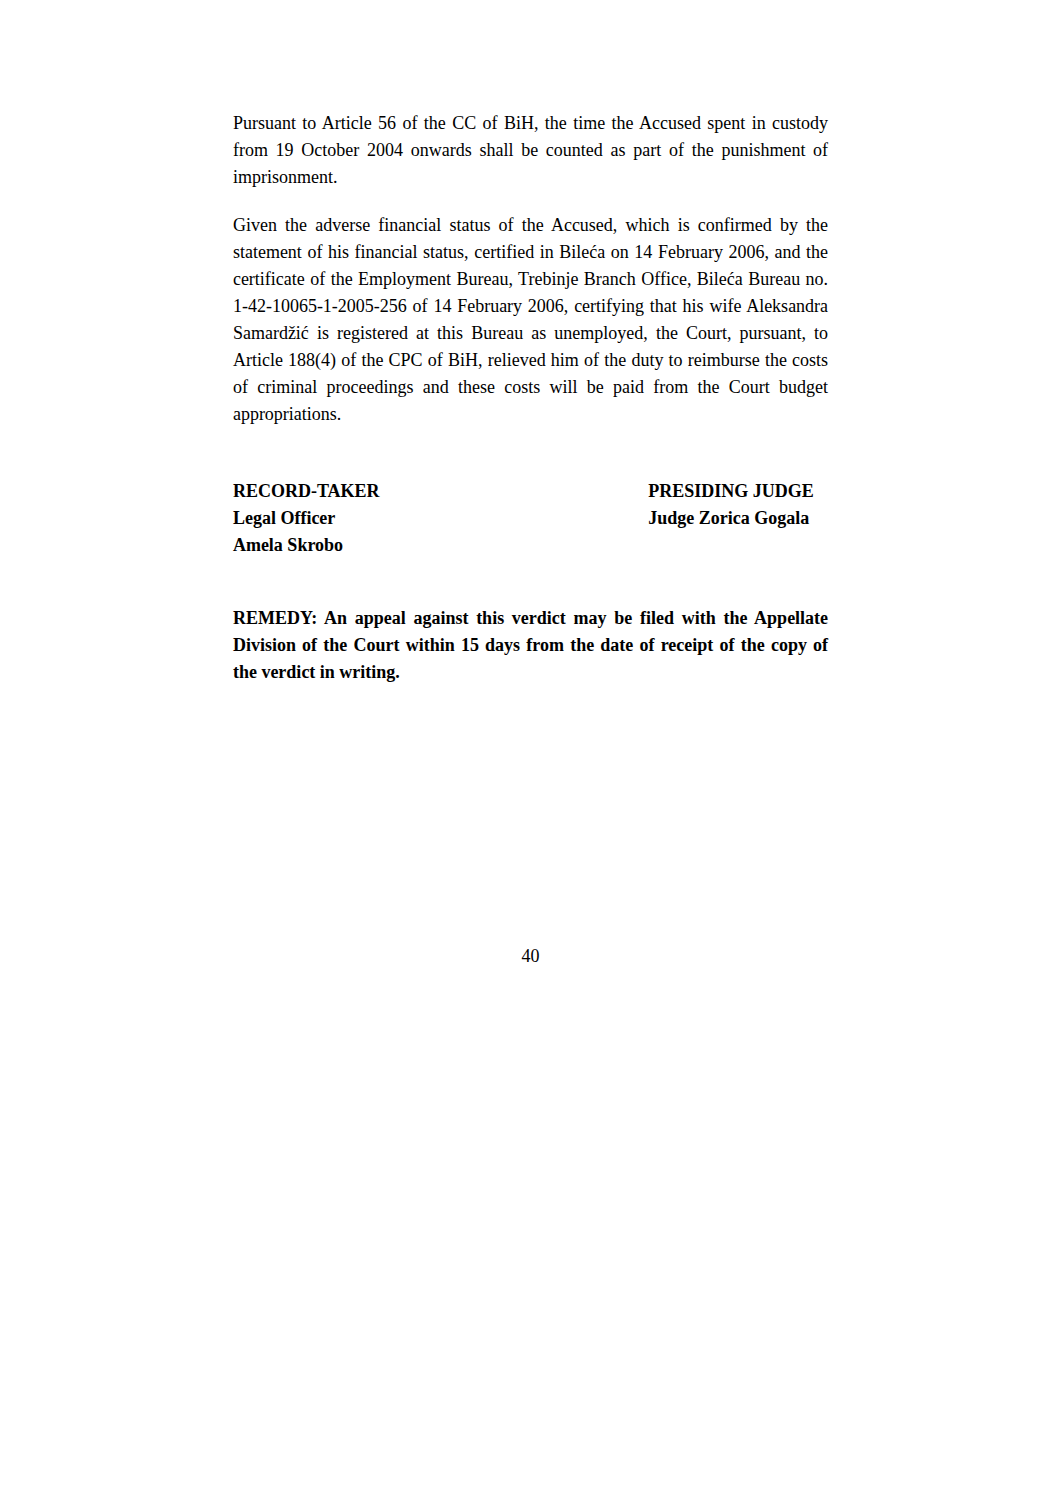Pursuant to Article 56 of the CC of BiH, the time the Accused spent in custody from 19 October 2004 onwards shall be counted as part of the punishment of imprisonment.
Given the adverse financial status of the Accused, which is confirmed by the statement of his financial status, certified in Bileća on 14 February 2006, and the certificate of the Employment Bureau, Trebinje Branch Office, Bileća Bureau no. 1-42-10065-1-2005-256 of 14 February 2006, certifying that his wife Aleksandra Samardžić is registered at this Bureau as unemployed, the Court, pursuant, to Article 188(4) of the CPC of BiH, relieved him of the duty to reimburse the costs of criminal proceedings and these costs will be paid from the Court budget appropriations.
RECORD-TAKER
Legal Officer
Amela Skrobo
PRESIDING JUDGE
Judge Zorica Gogala
REMEDY: An appeal against this verdict may be filed with the Appellate Division of the Court within 15 days from the date of receipt of the copy of the verdict in writing.
40